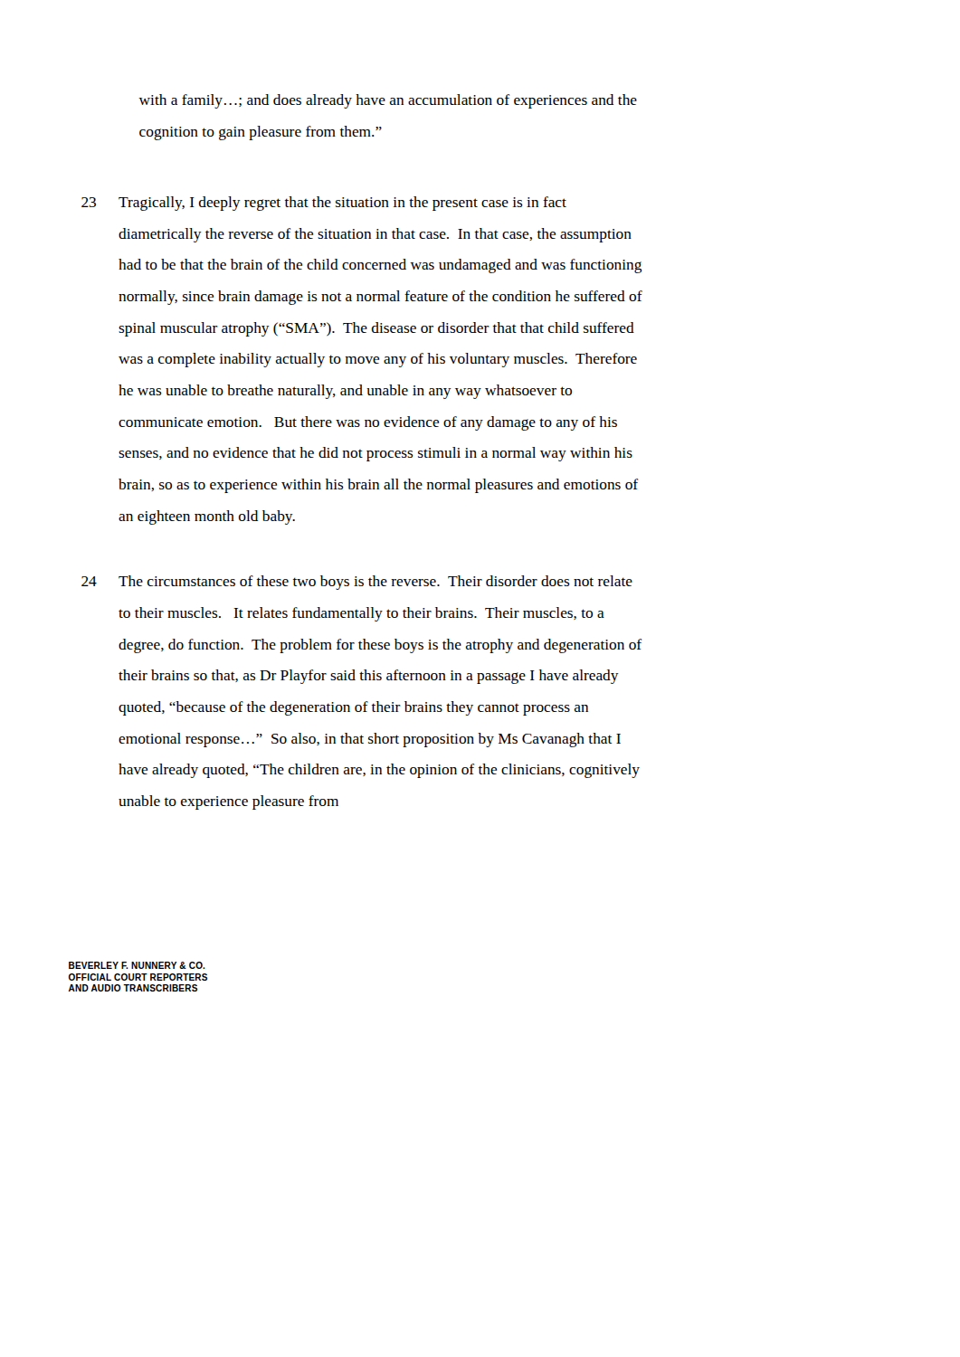with a family…; and does already have an accumulation of experiences and the cognition to gain pleasure from them.”
23
Tragically, I deeply regret that the situation in the present case is in fact diametrically the reverse of the situation in that case. In that case, the assumption had to be that the brain of the child concerned was undamaged and was functioning normally, since brain damage is not a normal feature of the condition he suffered of spinal muscular atrophy (“SMA”). The disease or disorder that that child suffered was a complete inability actually to move any of his voluntary muscles. Therefore he was unable to breathe naturally, and unable in any way whatsoever to communicate emotion. But there was no evidence of any damage to any of his senses, and no evidence that he did not process stimuli in a normal way within his brain, so as to experience within his brain all the normal pleasures and emotions of an eighteen month old baby.
24
The circumstances of these two boys is the reverse. Their disorder does not relate to their muscles. It relates fundamentally to their brains. Their muscles, to a degree, do function. The problem for these boys is the atrophy and degeneration of their brains so that, as Dr Playfor said this afternoon in a passage I have already quoted, “because of the degeneration of their brains they cannot process an emotional response…” So also, in that short proposition by Ms Cavanagh that I have already quoted, “The children are, in the opinion of the clinicians, cognitively unable to experience pleasure from
BEVERLEY F. NUNNERY & CO.
OFFICIAL COURT REPORTERS
AND AUDIO TRANSCRIBERS